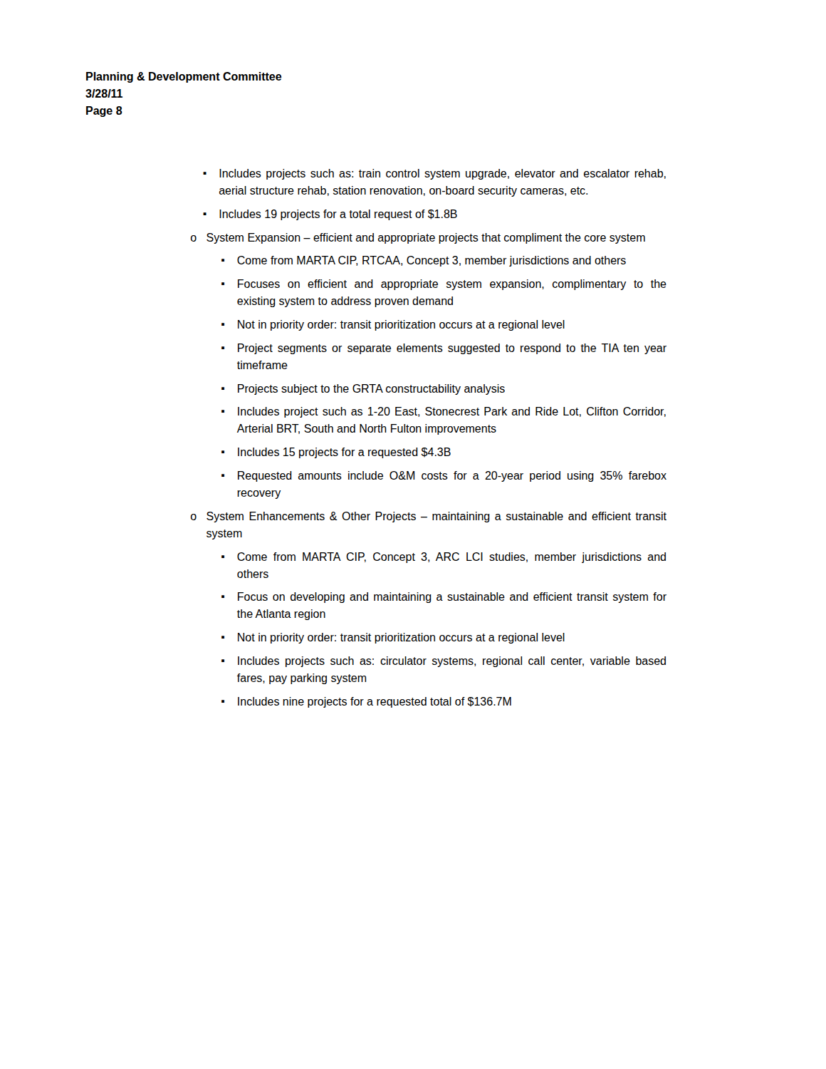Planning & Development Committee
3/28/11
Page 8
Includes projects such as: train control system upgrade, elevator and escalator rehab, aerial structure rehab, station renovation, on-board security cameras, etc.
Includes 19 projects for a total request of $1.8B
System Expansion – efficient and appropriate projects that compliment the core system
Come from MARTA CIP, RTCAA, Concept 3, member jurisdictions and others
Focuses on efficient and appropriate system expansion, complimentary to the existing system to address proven demand
Not in priority order: transit prioritization occurs at a regional level
Project segments or separate elements suggested to respond to the TIA ten year timeframe
Projects subject to the GRTA constructability analysis
Includes project such as 1-20 East, Stonecrest Park and Ride Lot, Clifton Corridor, Arterial BRT, South and North Fulton improvements
Includes 15 projects for a requested $4.3B
Requested amounts include O&M costs for a 20-year period using 35% farebox recovery
System Enhancements & Other Projects – maintaining a sustainable and efficient transit system
Come from MARTA CIP, Concept 3, ARC LCI studies, member jurisdictions and others
Focus on developing and maintaining a sustainable and efficient transit system for the Atlanta region
Not in priority order: transit prioritization occurs at a regional level
Includes projects such as: circulator systems, regional call center, variable based fares, pay parking system
Includes nine projects for a requested total of $136.7M